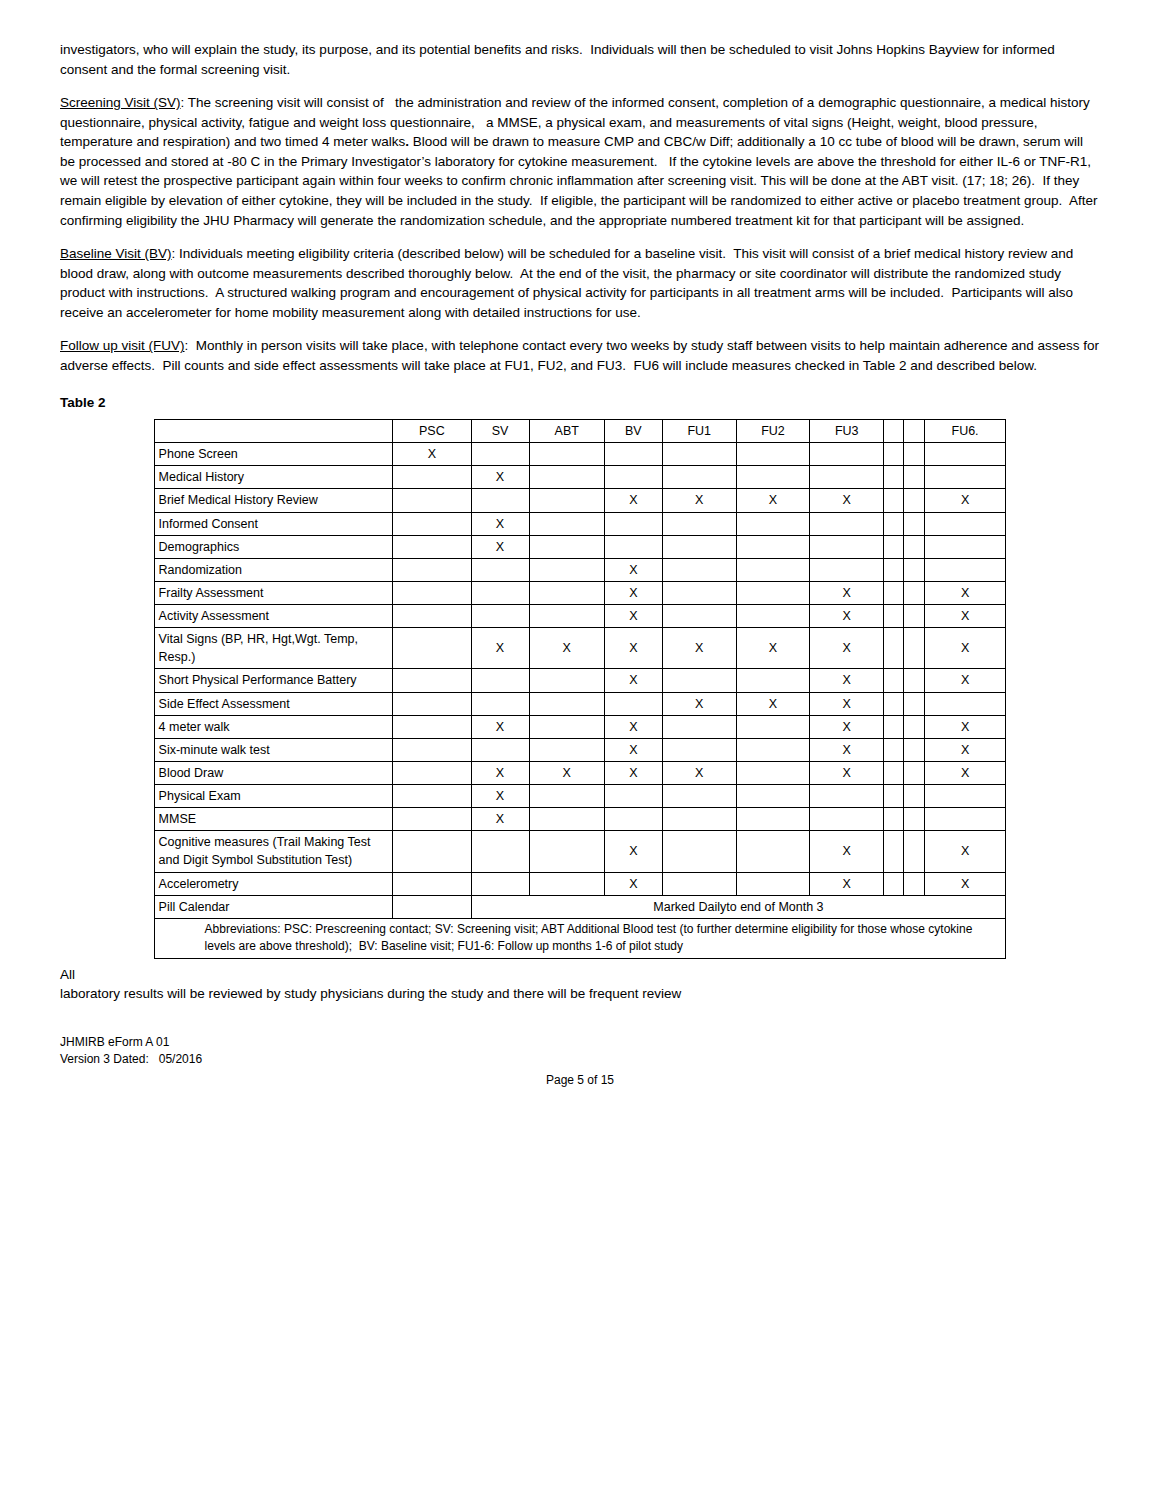investigators, who will explain the study, its purpose, and its potential benefits and risks. Individuals will then be scheduled to visit Johns Hopkins Bayview for informed consent and the formal screening visit.
Screening Visit (SV): The screening visit will consist of the administration and review of the informed consent, completion of a demographic questionnaire, a medical history questionnaire, physical activity, fatigue and weight loss questionnaire, a MMSE, a physical exam, and measurements of vital signs (Height, weight, blood pressure, temperature and respiration) and two timed 4 meter walks. Blood will be drawn to measure CMP and CBC/w Diff; additionally a 10 cc tube of blood will be drawn, serum will be processed and stored at -80 C in the Primary Investigator’s laboratory for cytokine measurement. If the cytokine levels are above the threshold for either IL-6 or TNF-R1, we will retest the prospective participant again within four weeks to confirm chronic inflammation after screening visit. This will be done at the ABT visit. (17; 18; 26). If they remain eligible by elevation of either cytokine, they will be included in the study. If eligible, the participant will be randomized to either active or placebo treatment group. After confirming eligibility the JHU Pharmacy will generate the randomization schedule, and the appropriate numbered treatment kit for that participant will be assigned.
Baseline Visit (BV): Individuals meeting eligibility criteria (described below) will be scheduled for a baseline visit. This visit will consist of a brief medical history review and blood draw, along with outcome measurements described thoroughly below. At the end of the visit, the pharmacy or site coordinator will distribute the randomized study product with instructions. A structured walking program and encouragement of physical activity for participants in all treatment arms will be included. Participants will also receive an accelerometer for home mobility measurement along with detailed instructions for use.
Follow up visit (FUV): Monthly in person visits will take place, with telephone contact every two weeks by study staff between visits to help maintain adherence and assess for adverse effects. Pill counts and side effect assessments will take place at FU1, FU2, and FU3. FU6 will include measures checked in Table 2 and described below.
Table 2
| | PSC | SV | ABT | BV | FU1 | FU2 | FU3 | | | FU6. |
| --- | --- | --- | --- | --- | --- | --- | --- | --- | --- | --- |
| Phone Screen | X | | | | | | | | | |
| Medical History | | X | | | | | | | | |
| Brief Medical History Review | | | | X | X | X | X | | | X |
| Informed Consent | | X | | | | | | | | |
| Demographics | | X | | | | | | | | |
| Randomization | | | | X | | | | | | |
| Frailty Assessment | | | | X | | | X | | | X |
| Activity Assessment | | | | X | | | X | | | X |
| Vital Signs (BP, HR, Hgt,Wgt. Temp, Resp.) | | X | X | X | X | X | X | | | X |
| Short Physical Performance Battery | | | | X | | | X | | | X |
| Side Effect Assessment | | | | | X | X | X | | | |
| 4 meter walk | | X | | X | | | X | | | X |
| Six-minute walk test | | | | X | | | X | | | X |
| Blood Draw | | X | X | X | X | | X | | | X |
| Physical Exam | | X | | | | | | | | |
| MMSE | | X | | | | | | | | |
| Cognitive measures (Trail Making Test and Digit Symbol Substitution Test) | | | | X | | | X | | | X |
| Accelerometry | | | | X | | | X | | | X |
| Pill Calendar | | Marked Dailyto end of Month 3 |
| Abbreviations: PSC: Prescreening contact; SV: Screening visit; ABT Additional Blood test (to further determine eligibility for those whose cytokine levels are above threshold); BV: Baseline visit; FU1-6: Follow up months 1-6 of pilot study |
All
laboratory results will be reviewed by study physicians during the study and there will be frequent review
JHMIRB eForm A 01
Version 3 Dated: 05/2016
Page 5 of 15